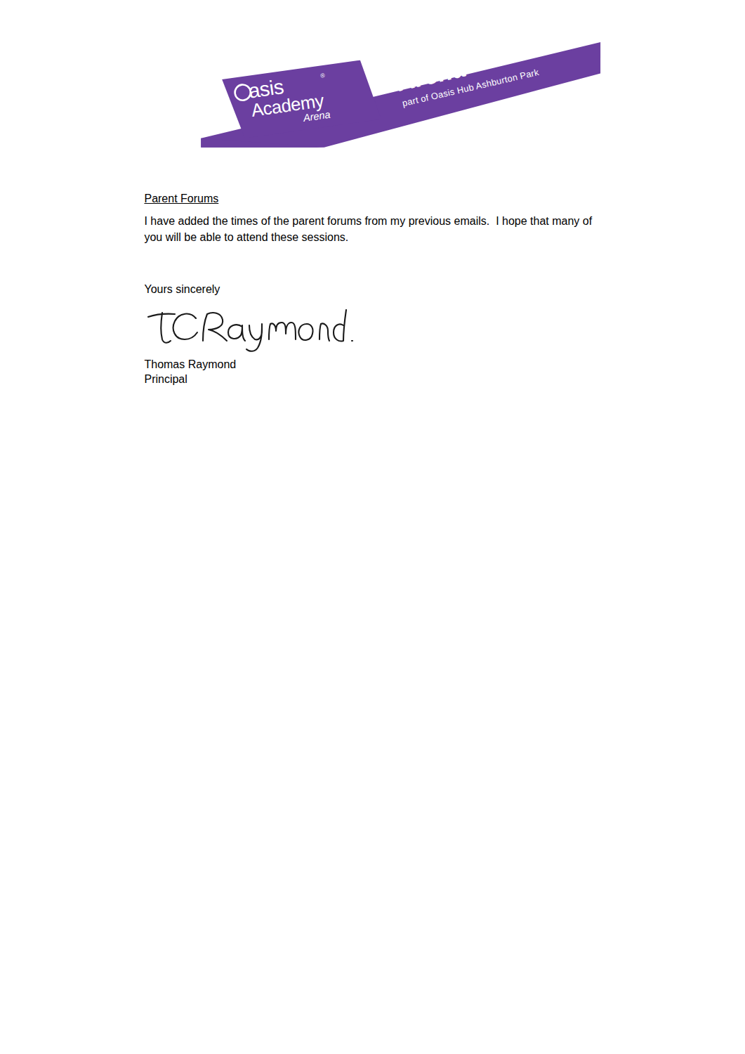asis ® Academy Arena Arena part of Oasis Hub Ashburton Park
Parent Forums
I have added the times of the parent forums from my previous emails. I hope that many of you will be able to attend these sessions.
Yours sincerely
Thomas Raymond
Principal